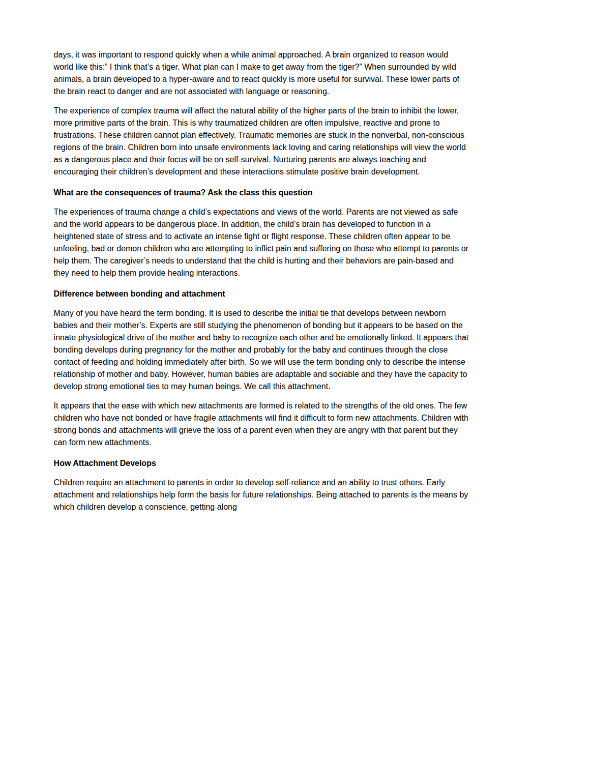days, it was important to respond quickly when a while animal approached. A brain organized to reason would world like this:” I think that’s a tiger. What plan can I make to get away from the tiger?” When surrounded by wild animals, a brain developed to a hyper-aware and to react quickly is more useful for survival. These lower parts of the brain react to danger and are not associated with language or reasoning.
The experience of complex trauma will affect the natural ability of the higher parts of the brain to inhibit the lower, more primitive parts of the brain. This is why traumatized children are often impulsive, reactive and prone to frustrations. These children cannot plan effectively. Traumatic memories are stuck in the nonverbal, non-conscious regions of the brain. Children born into unsafe environments lack loving and caring relationships will view the world as a dangerous place and their focus will be on self-survival. Nurturing parents are always teaching and encouraging their children’s development and these interactions stimulate positive brain development.
What are the consequences of trauma? Ask the class this question
The experiences of trauma change a child’s expectations and views of the world. Parents are not viewed as safe and the world appears to be dangerous place. In addition, the child’s brain has developed to function in a heightened state of stress and to activate an intense fight or flight response. These children often appear to be unfeeling, bad or demon children who are attempting to inflict pain and suffering on those who attempt to parents or help them. The caregiver’s needs to understand that the child is hurting and their behaviors are pain-based and they need to help them provide healing interactions.
Difference between bonding and attachment
Many of you have heard the term bonding. It is used to describe the initial tie that develops between newborn babies and their mother’s. Experts are still studying the phenomenon of bonding but it appears to be based on the innate physiological drive of the mother and baby to recognize each other and be emotionally linked. It appears that bonding develops during pregnancy for the mother and probably for the baby and continues through the close contact of feeding and holding immediately after birth. So we will use the term bonding only to describe the intense relationship of mother and baby. However, human babies are adaptable and sociable and they have the capacity to develop strong emotional ties to may human beings. We call this attachment.
It appears that the ease with which new attachments are formed is related to the strengths of the old ones. The few children who have not bonded or have fragile attachments will find it difficult to form new attachments. Children with strong bonds and attachments will grieve the loss of a parent even when they are angry with that parent but they can form new attachments.
How Attachment Develops
Children require an attachment to parents in order to develop self-reliance and an ability to trust others. Early attachment and relationships help form the basis for future relationships. Being attached to parents is the means by which children develop a conscience, getting along